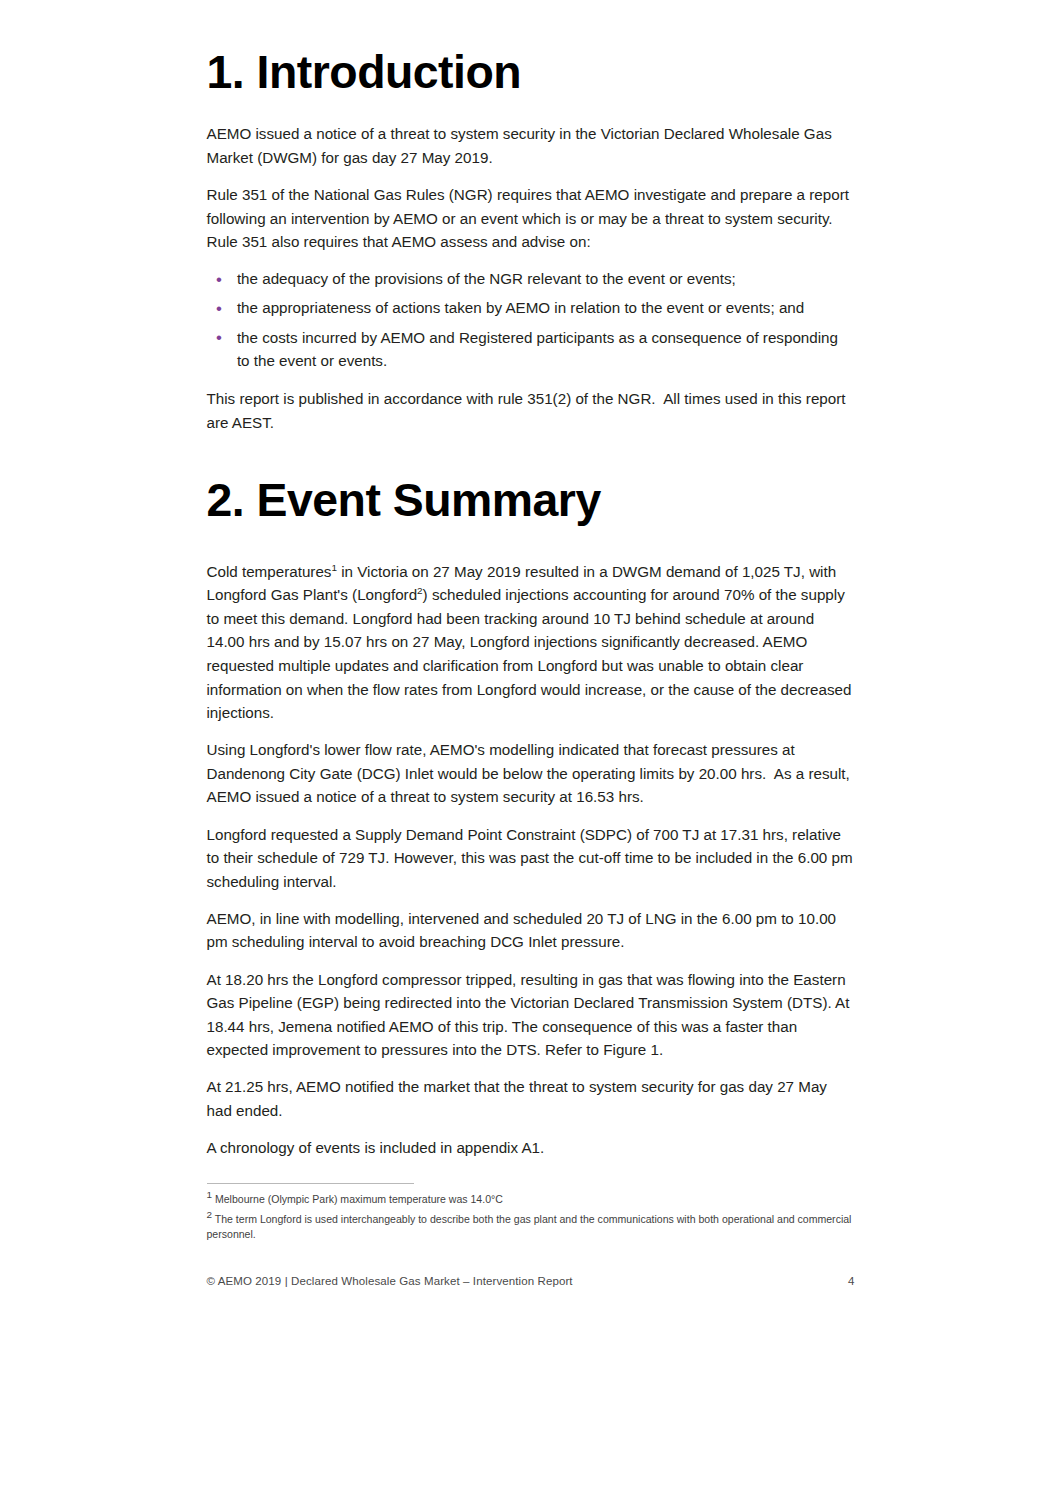1. Introduction
AEMO issued a notice of a threat to system security in the Victorian Declared Wholesale Gas Market (DWGM) for gas day 27 May 2019.
Rule 351 of the National Gas Rules (NGR) requires that AEMO investigate and prepare a report following an intervention by AEMO or an event which is or may be a threat to system security. Rule 351 also requires that AEMO assess and advise on:
the adequacy of the provisions of the NGR relevant to the event or events;
the appropriateness of actions taken by AEMO in relation to the event or events; and
the costs incurred by AEMO and Registered participants as a consequence of responding to the event or events.
This report is published in accordance with rule 351(2) of the NGR. All times used in this report are AEST.
2. Event Summary
Cold temperatures1 in Victoria on 27 May 2019 resulted in a DWGM demand of 1,025 TJ, with Longford Gas Plant's (Longford2) scheduled injections accounting for around 70% of the supply to meet this demand. Longford had been tracking around 10 TJ behind schedule at around 14.00 hrs and by 15.07 hrs on 27 May, Longford injections significantly decreased. AEMO requested multiple updates and clarification from Longford but was unable to obtain clear information on when the flow rates from Longford would increase, or the cause of the decreased injections.
Using Longford's lower flow rate, AEMO's modelling indicated that forecast pressures at Dandenong City Gate (DCG) Inlet would be below the operating limits by 20.00 hrs. As a result, AEMO issued a notice of a threat to system security at 16.53 hrs.
Longford requested a Supply Demand Point Constraint (SDPC) of 700 TJ at 17.31 hrs, relative to their schedule of 729 TJ. However, this was past the cut-off time to be included in the 6.00 pm scheduling interval.
AEMO, in line with modelling, intervened and scheduled 20 TJ of LNG in the 6.00 pm to 10.00 pm scheduling interval to avoid breaching DCG Inlet pressure.
At 18.20 hrs the Longford compressor tripped, resulting in gas that was flowing into the Eastern Gas Pipeline (EGP) being redirected into the Victorian Declared Transmission System (DTS). At 18.44 hrs, Jemena notified AEMO of this trip. The consequence of this was a faster than expected improvement to pressures into the DTS. Refer to Figure 1.
At 21.25 hrs, AEMO notified the market that the threat to system security for gas day 27 May had ended.
A chronology of events is included in appendix A1.
1 Melbourne (Olympic Park) maximum temperature was 14.0°C
2 The term Longford is used interchangeably to describe both the gas plant and the communications with both operational and commercial personnel.
© AEMO 2019 | Declared Wholesale Gas Market – Intervention Report
4